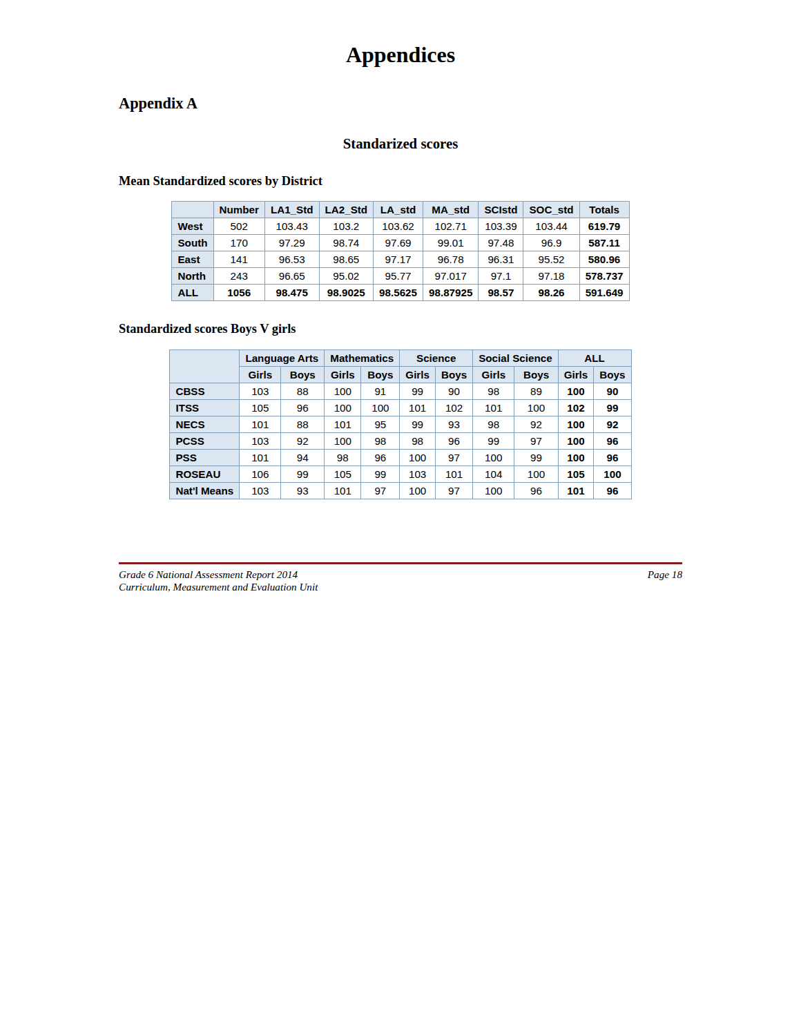Appendices
Appendix A
Standarized scores
Mean Standardized scores by District
| | Number | LA1_Std | LA2_Std | LA_std | MA_std | SCIstd | SOC_std | Totals |
| --- | --- | --- | --- | --- | --- | --- | --- | --- |
| West | 502 | 103.43 | 103.2 | 103.62 | 102.71 | 103.39 | 103.44 | 619.79 |
| South | 170 | 97.29 | 98.74 | 97.69 | 99.01 | 97.48 | 96.9 | 587.11 |
| East | 141 | 96.53 | 98.65 | 97.17 | 96.78 | 96.31 | 95.52 | 580.96 |
| North | 243 | 96.65 | 95.02 | 95.77 | 97.017 | 97.1 | 97.18 | 578.737 |
| ALL | 1056 | 98.475 | 98.9025 | 98.5625 | 98.87925 | 98.57 | 98.26 | 591.649 |
Standardized scores Boys V girls
| | Language Arts | Mathematics | Science | Social Science | ALL |
| --- | --- | --- | --- | --- | --- |
| Girls | Boys | Girls | Boys | Girls | Boys | Girls | Boys | Girls | Boys |
| CBSS | 103 | 88 | 100 | 91 | 99 | 90 | 98 | 89 | 100 | 90 |
| ITSS | 105 | 96 | 100 | 100 | 101 | 102 | 101 | 100 | 102 | 99 |
| NECS | 101 | 88 | 101 | 95 | 99 | 93 | 98 | 92 | 100 | 92 |
| PCSS | 103 | 92 | 100 | 98 | 98 | 96 | 99 | 97 | 100 | 96 |
| PSS | 101 | 94 | 98 | 96 | 100 | 97 | 100 | 99 | 100 | 96 |
| ROSEAU | 106 | 99 | 105 | 99 | 103 | 101 | 104 | 100 | 105 | 100 |
| Nat'l Means | 103 | 93 | 101 | 97 | 100 | 97 | 100 | 96 | 101 | 96 |
Grade 6 National Assessment Report 2014
Curriculum, Measurement and Evaluation Unit
Page 18